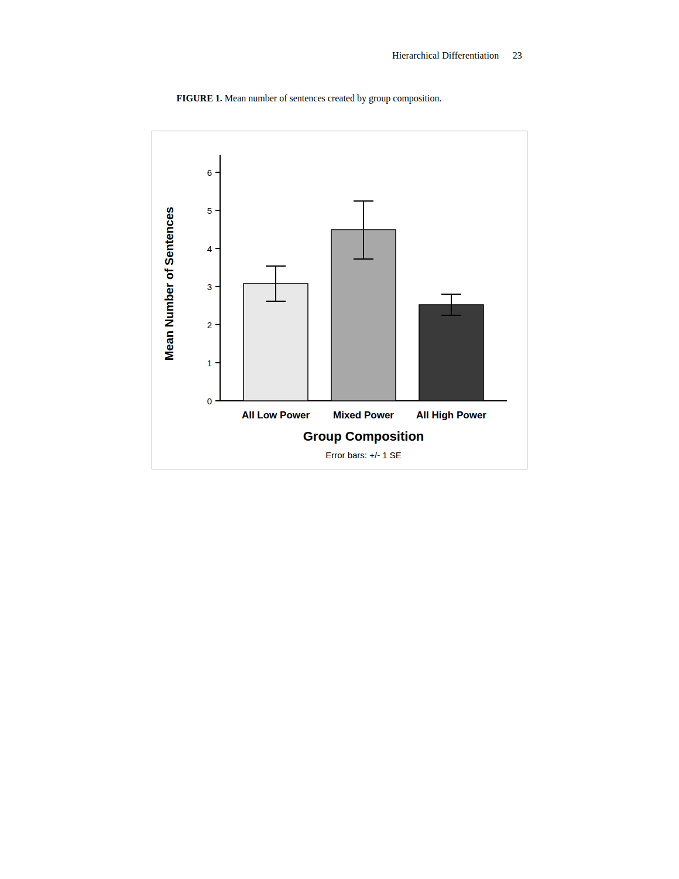Hierarchical Differentiation 23
FIGURE 1. Mean number of sentences created by group composition.
Mean number of sentences created by group composition All Low Power mean about 3.07; Mixed Power mean about 4.49; All High Power mean about 2.52. Error bars show plus or minus one standard error. Mean Number of Sentences 0 1 2 3 4 5 6 All Low Power Mixed Power All High Power Group Composition Error bars: +/- 1 SE